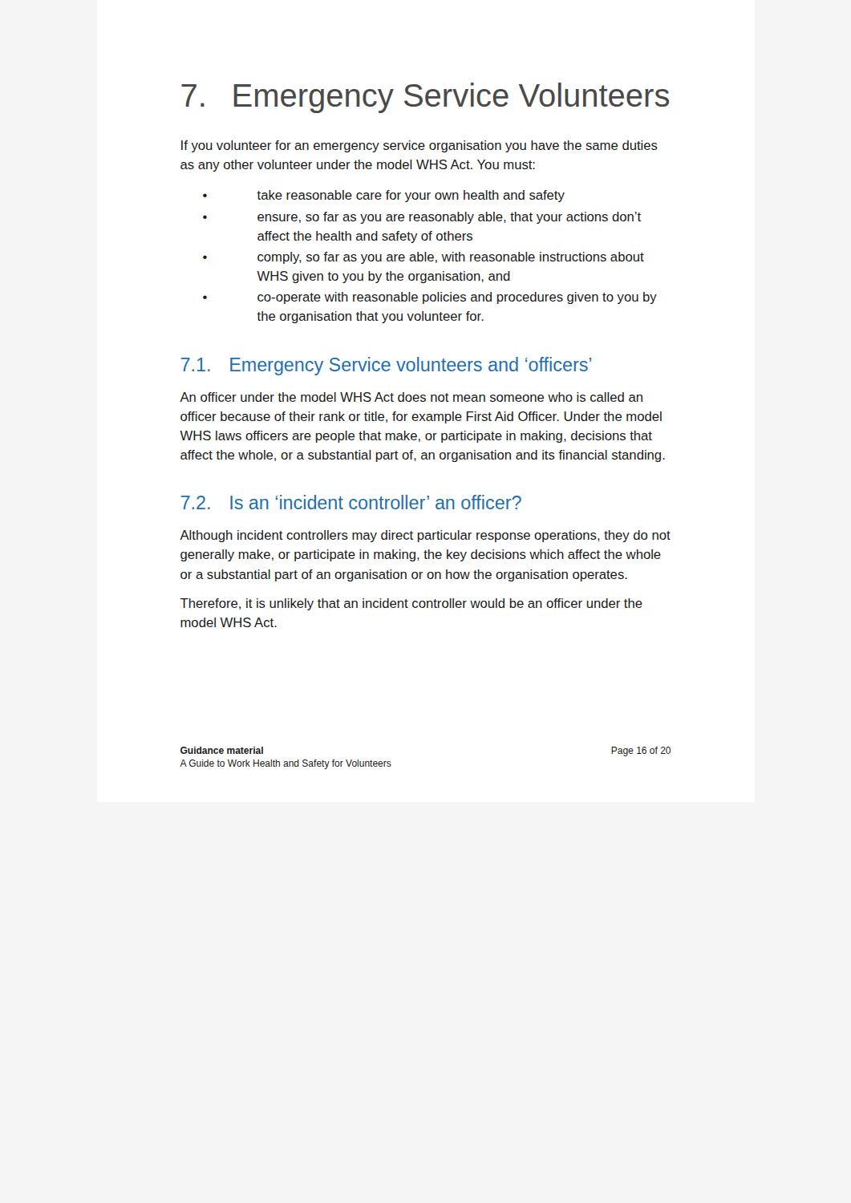7. Emergency Service Volunteers
If you volunteer for an emergency service organisation you have the same duties as any other volunteer under the model WHS Act. You must:
take reasonable care for your own health and safety
ensure, so far as you are reasonably able, that your actions don’t affect the health and safety of others
comply, so far as you are able, with reasonable instructions about WHS given to you by the organisation, and
co-operate with reasonable policies and procedures given to you by the organisation that you volunteer for.
7.1. Emergency Service volunteers and ‘officers’
An officer under the model WHS Act does not mean someone who is called an officer because of their rank or title, for example First Aid Officer. Under the model WHS laws officers are people that make, or participate in making, decisions that affect the whole, or a substantial part of, an organisation and its financial standing.
7.2. Is an ‘incident controller’ an officer?
Although incident controllers may direct particular response operations, they do not generally make, or participate in making, the key decisions which affect the whole or a substantial part of an organisation or on how the organisation operates.
Therefore, it is unlikely that an incident controller would be an officer under the model WHS Act.
Guidance material
A Guide to Work Health and Safety for Volunteers
Page 16 of 20